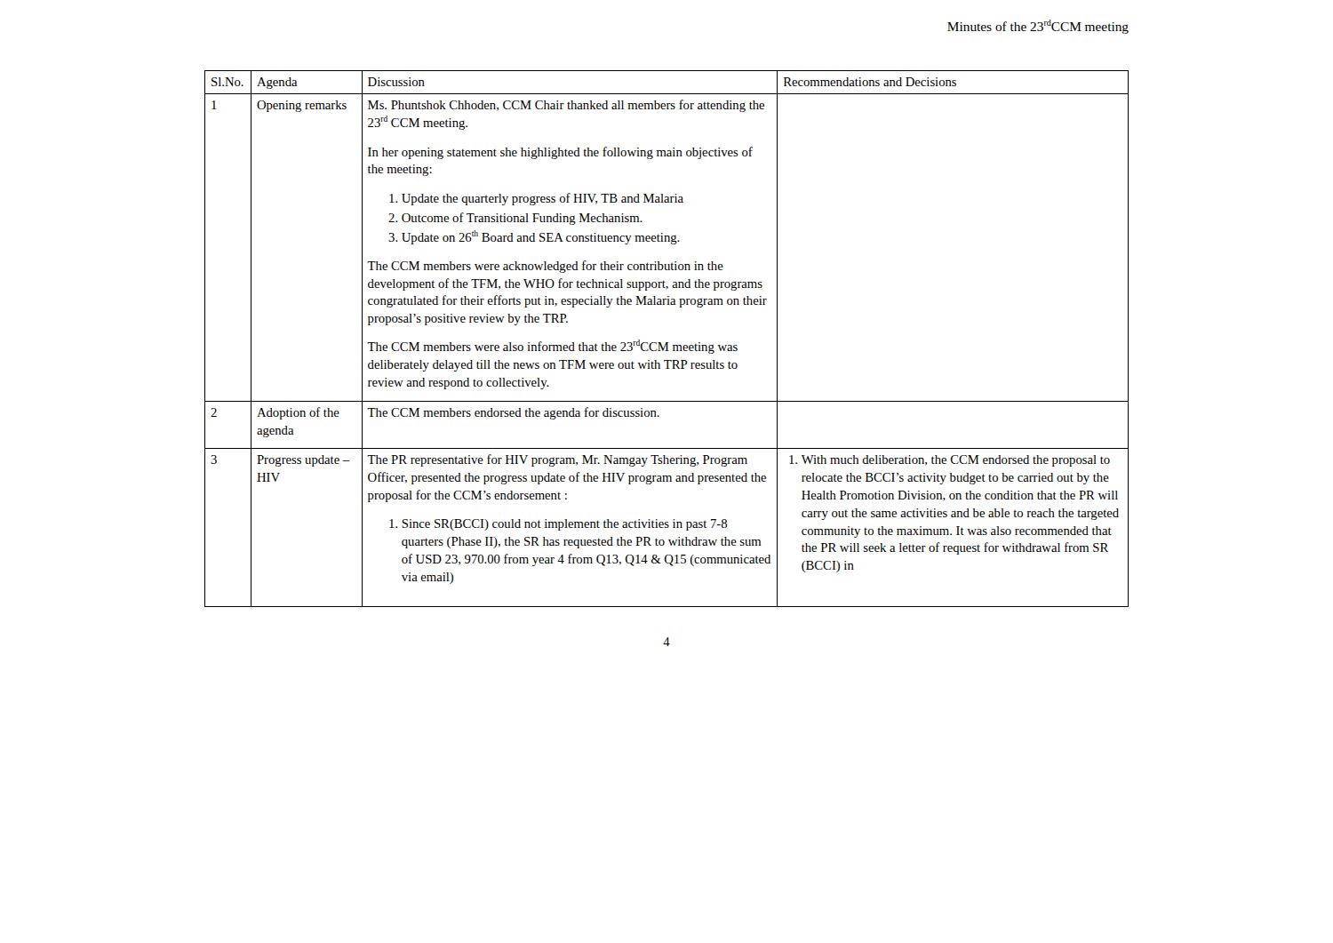Minutes of the 23rdCCM meeting
| Sl.No. | Agenda | Discussion | Recommendations and Decisions |
| --- | --- | --- | --- |
| 1 | Opening remarks | Ms. Phuntshok Chhoden, CCM Chair thanked all members for attending the 23 rd CCM meeting. In her opening statement she highlighted the following main objectives of the meeting: Update the quarterly progress of HIV, TB and Malaria Outcome of Transitional Funding Mechanism. Update on 26 th Board and SEA constituency meeting. The CCM members were acknowledged for their contribution in the development of the TFM, the WHO for technical support, and the programs congratulated for their efforts put in, especially the Malaria program on their proposal’s positive review by the TRP. The CCM members were also informed that the 23 rd CCM meeting was deliberately delayed till the news on TFM were out with TRP results to review and respond to collectively. | |
| 2 | Adoption of the agenda | The CCM members endorsed the agenda for discussion. | |
| 3 | Progress update –HIV | The PR representative for HIV program, Mr. Namgay Tshering, Program Officer, presented the progress update of the HIV program and presented the proposal for the CCM’s endorsement : Since SR(BCCI) could not implement the activities in past 7-8 quarters (Phase II), the SR has requested the PR to withdraw the sum of USD 23, 970.00 from year 4 from Q13, Q14 & Q15 (communicated via email) | With much deliberation, the CCM endorsed the proposal to relocate the BCCI’s activity budget to be carried out by the Health Promotion Division, on the condition that the PR will carry out the same activities and be able to reach the targeted community to the maximum. It was also recommended that the PR will seek a letter of request for withdrawal from SR (BCCI) in |
4